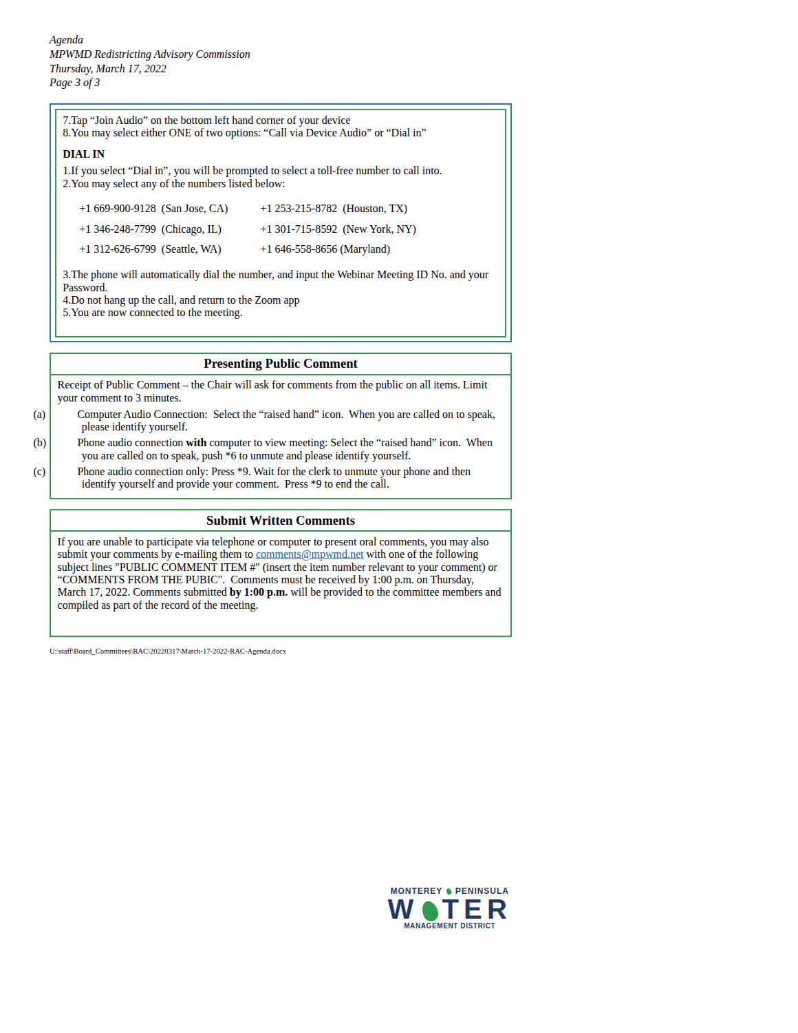Agenda
MPWMD Redistricting Advisory Commission
Thursday, March 17, 2022
Page 3 of 3
7.Tap “Join Audio” on the bottom left hand corner of your device
8.You may select either ONE of two options: “Call via Device Audio” or “Dial in”
DIAL IN
1.If you select “Dial in”, you will be prompted to select a toll-free number to call into.
2.You may select any of the numbers listed below:
| +1 669-900-9128 (San Jose, CA) | +1 253-215-8782 (Houston, TX) |
| +1 346-248-7799 (Chicago, IL) | +1 301-715-8592 (New York, NY) |
| +1 312-626-6799 (Seattle, WA) | +1 646-558-8656 (Maryland) |
3.The phone will automatically dial the number, and input the Webinar Meeting ID No. and your Password.
4.Do not hang up the call, and return to the Zoom app
5.You are now connected to the meeting.
Presenting Public Comment
Receipt of Public Comment – the Chair will ask for comments from the public on all items. Limit your comment to 3 minutes.
(a) Computer Audio Connection: Select the “raised hand” icon. When you are called on to speak, please identify yourself.
(b) Phone audio connection with computer to view meeting: Select the “raised hand” icon. When you are called on to speak, push *6 to unmute and please identify yourself.
(c) Phone audio connection only: Press *9. Wait for the clerk to unmute your phone and then identify yourself and provide your comment. Press *9 to end the call.
Submit Written Comments
If you are unable to participate via telephone or computer to present oral comments, you may also submit your comments by e-mailing them to comments@mpwmd.net with one of the following subject lines "PUBLIC COMMENT ITEM #" (insert the item number relevant to your comment) or “COMMENTS FROM THE PUBIC". Comments must be received by 1:00 p.m. on Thursday, March 17, 2022. Comments submitted by 1:00 p.m. will be provided to the committee members and compiled as part of the record of the meeting.
U:\staff\Board_Committees\RAC\20220317\March-17-2022-RAC-Agenda.docx
MONTEREY PENINSULA
W TER
MANAGEMENT DISTRICT